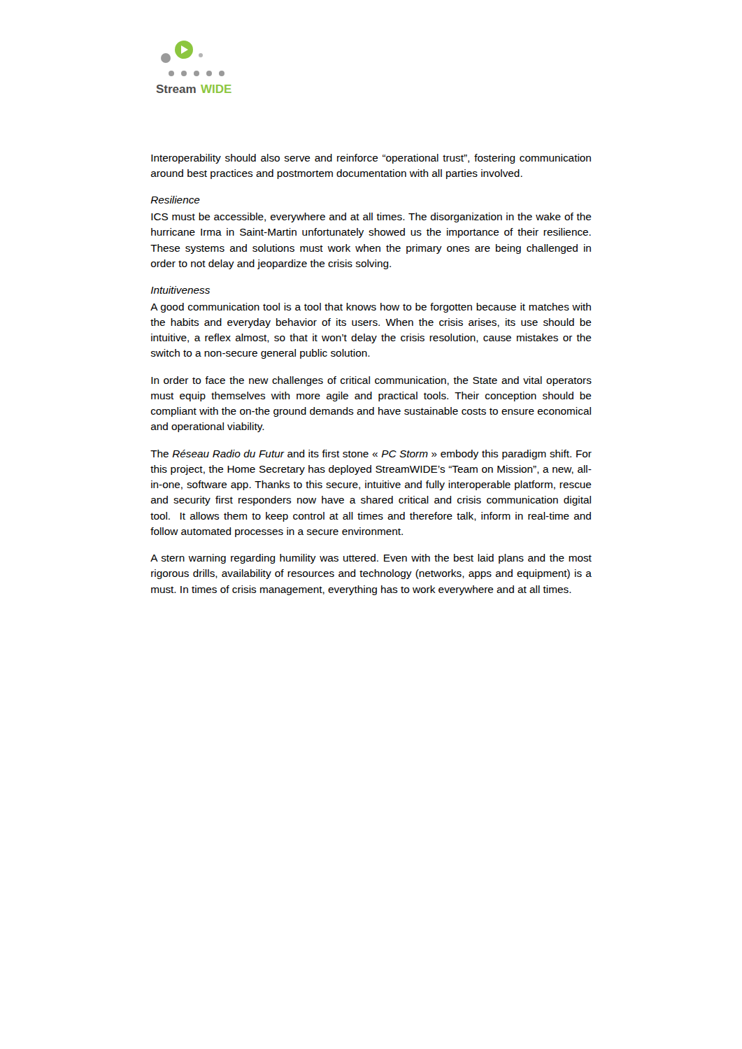Stream WIDE
Interoperability should also serve and reinforce “operational trust”, fostering communication around best practices and postmortem documentation with all parties involved.
Resilience
ICS must be accessible, everywhere and at all times. The disorganization in the wake of the hurricane Irma in Saint-Martin unfortunately showed us the importance of their resilience. These systems and solutions must work when the primary ones are being challenged in order to not delay and jeopardize the crisis solving.
Intuitiveness
A good communication tool is a tool that knows how to be forgotten because it matches with the habits and everyday behavior of its users. When the crisis arises, its use should be intuitive, a reflex almost, so that it won’t delay the crisis resolution, cause mistakes or the switch to a non-secure general public solution.
In order to face the new challenges of critical communication, the State and vital operators must equip themselves with more agile and practical tools. Their conception should be compliant with the on-the ground demands and have sustainable costs to ensure economical and operational viability.
The Réseau Radio du Futur and its first stone « PC Storm » embody this paradigm shift. For this project, the Home Secretary has deployed StreamWIDE’s “Team on Mission”, a new, all-in-one, software app. Thanks to this secure, intuitive and fully interoperable platform, rescue and security first responders now have a shared critical and crisis communication digital tool. It allows them to keep control at all times and therefore talk, inform in real-time and follow automated processes in a secure environment.
A stern warning regarding humility was uttered. Even with the best laid plans and the most rigorous drills, availability of resources and technology (networks, apps and equipment) is a must. In times of crisis management, everything has to work everywhere and at all times.